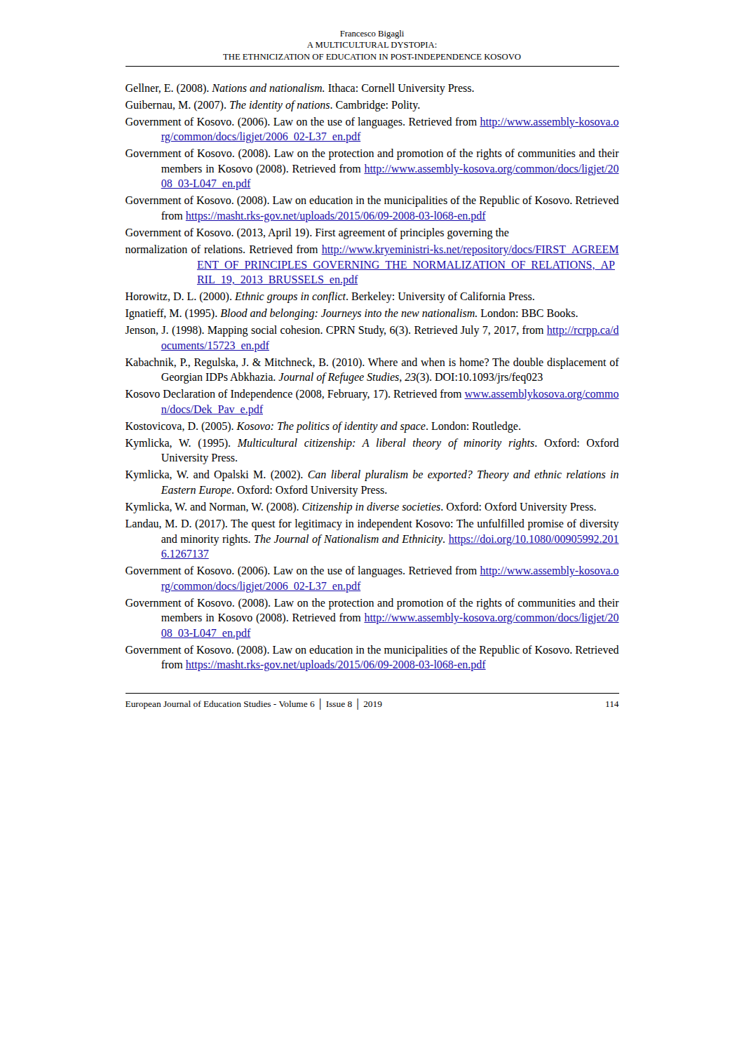Francesco Bigagli
A Multicultural Dystopia:
The Ethnicization of Education in Post-Independence Kosovo
Gellner, E. (2008). Nations and nationalism. Ithaca: Cornell University Press.
Guibernau, M. (2007). The identity of nations. Cambridge: Polity.
Government of Kosovo. (2006). Law on the use of languages. Retrieved from http://www.assembly-kosova.org/common/docs/ligjet/2006_02-L37_en.pdf
Government of Kosovo. (2008). Law on the protection and promotion of the rights of communities and their members in Kosovo (2008). Retrieved from http://www.assembly-kosova.org/common/docs/ligjet/2008_03-L047_en.pdf
Government of Kosovo. (2008). Law on education in the municipalities of the Republic of Kosovo. Retrieved from https://masht.rks-gov.net/uploads/2015/06/09-2008-03-l068-en.pdf
Government of Kosovo. (2013, April 19). First agreement of principles governing the
normalization of relations. Retrieved from http://www.kryeministri-ks.net/repository/docs/FIRST_AGREEMENT_OF_PRINCIPLES_GOVERNING_THE_NORMALIZATION_OF_RELATIONS,_APRIL_19,_2013_BRUSSELS_en.pdf
Horowitz, D. L. (2000). Ethnic groups in conflict. Berkeley: University of California Press.
Ignatieff, M. (1995). Blood and belonging: Journeys into the new nationalism. London: BBC Books.
Jenson, J. (1998). Mapping social cohesion. CPRN Study, 6(3). Retrieved July 7, 2017, from http://rcrpp.ca/documents/15723_en.pdf
Kabachnik, P., Regulska, J. & Mitchneck, B. (2010). Where and when is home? The double displacement of Georgian IDPs Abkhazia. Journal of Refugee Studies, 23(3). DOI:10.1093/jrs/feq023
Kosovo Declaration of Independence (2008, February, 17). Retrieved from www.assemblykosova.org/common/docs/Dek_Pav_e.pdf
Kostovicova, D. (2005). Kosovo: The politics of identity and space. London: Routledge.
Kymlicka, W. (1995). Multicultural citizenship: A liberal theory of minority rights. Oxford: Oxford University Press.
Kymlicka, W. and Opalski M. (2002). Can liberal pluralism be exported? Theory and ethnic relations in Eastern Europe. Oxford: Oxford University Press.
Kymlicka, W. and Norman, W. (2008). Citizenship in diverse societies. Oxford: Oxford University Press.
Landau, M. D. (2017). The quest for legitimacy in independent Kosovo: The unfulfilled promise of diversity and minority rights. The Journal of Nationalism and Ethnicity. https://doi.org/10.1080/00905992.2016.1267137
Government of Kosovo. (2006). Law on the use of languages. Retrieved from http://www.assembly-kosova.org/common/docs/ligjet/2006_02-L37_en.pdf
Government of Kosovo. (2008). Law on the protection and promotion of the rights of communities and their members in Kosovo (2008). Retrieved from http://www.assembly-kosova.org/common/docs/ligjet/2008_03-L047_en.pdf
Government of Kosovo. (2008). Law on education in the municipalities of the Republic of Kosovo. Retrieved from https://masht.rks-gov.net/uploads/2015/06/09-2008-03-l068-en.pdf
European Journal of Education Studies - Volume 6 │ Issue 8 │ 2019 114